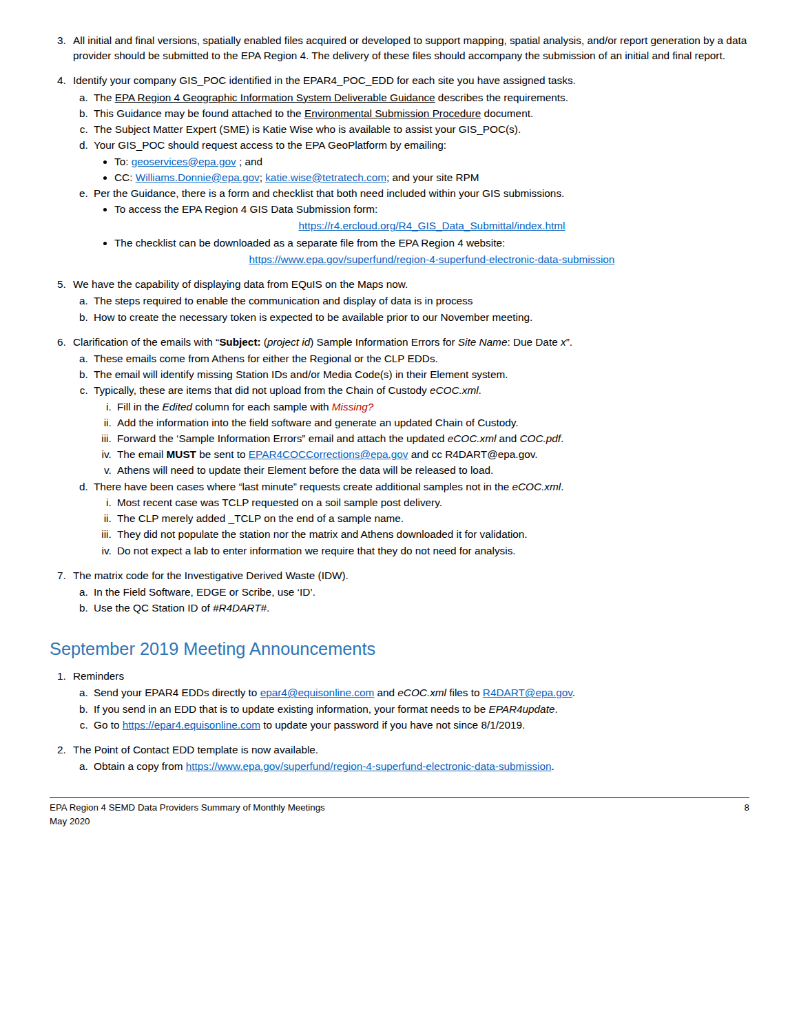All initial and final versions, spatially enabled files acquired or developed to support mapping, spatial analysis, and/or report generation by a data provider should be submitted to the EPA Region 4. The delivery of these files should accompany the submission of an initial and final report.
Identify your company GIS_POC identified in the EPAR4_POC_EDD for each site you have assigned tasks.
The EPA Region 4 Geographic Information System Deliverable Guidance describes the requirements.
This Guidance may be found attached to the Environmental Submission Procedure document.
The Subject Matter Expert (SME) is Katie Wise who is available to assist your GIS_POC(s).
Your GIS_POC should request access to the EPA GeoPlatform by emailing:
To: geoservices@epa.gov ; and
CC: Williams.Donnie@epa.gov; katie.wise@tetratech.com; and your site RPM
Per the Guidance, there is a form and checklist that both need included within your GIS submissions.
To access the EPA Region 4 GIS Data Submission form:
https://r4.ercloud.org/R4_GIS_Data_Submittal/index.html
The checklist can be downloaded as a separate file from the EPA Region 4 website:
https://www.epa.gov/superfund/region-4-superfund-electronic-data-submission
We have the capability of displaying data from EQuIS on the Maps now.
The steps required to enable the communication and display of data is in process
How to create the necessary token is expected to be available prior to our November meeting.
Clarification of the emails with “Subject: (project id) Sample Information Errors for Site Name: Due Date x”.
These emails come from Athens for either the Regional or the CLP EDDs.
The email will identify missing Station IDs and/or Media Code(s) in their Element system.
Typically, these are items that did not upload from the Chain of Custody eCOC.xml.
Fill in the Edited column for each sample with Missing?
Add the information into the field software and generate an updated Chain of Custody.
Forward the ‘Sample Information Errors” email and attach the updated eCOC.xml and COC.pdf.
The email MUST be sent to EPAR4COCCorrections@epa.gov and cc R4DART@epa.gov.
Athens will need to update their Element before the data will be released to load.
There have been cases where “last minute” requests create additional samples not in the eCOC.xml.
Most recent case was TCLP requested on a soil sample post delivery.
The CLP merely added _TCLP on the end of a sample name.
They did not populate the station nor the matrix and Athens downloaded it for validation.
Do not expect a lab to enter information we require that they do not need for analysis.
The matrix code for the Investigative Derived Waste (IDW).
In the Field Software, EDGE or Scribe, use ‘ID’.
Use the QC Station ID of #R4DART#.
September 2019 Meeting Announcements
Reminders
Send your EPAR4 EDDs directly to epar4@equisonline.com and eCOC.xml files to R4DART@epa.gov.
If you send in an EDD that is to update existing information, your format needs to be EPAR4update.
Go to https://epar4.equisonline.com to update your password if you have not since 8/1/2019.
The Point of Contact EDD template is now available.
Obtain a copy from https://www.epa.gov/superfund/region-4-superfund-electronic-data-submission.
EPA Region 4 SEMD Data Providers Summary of Monthly Meetings
May 2020
8